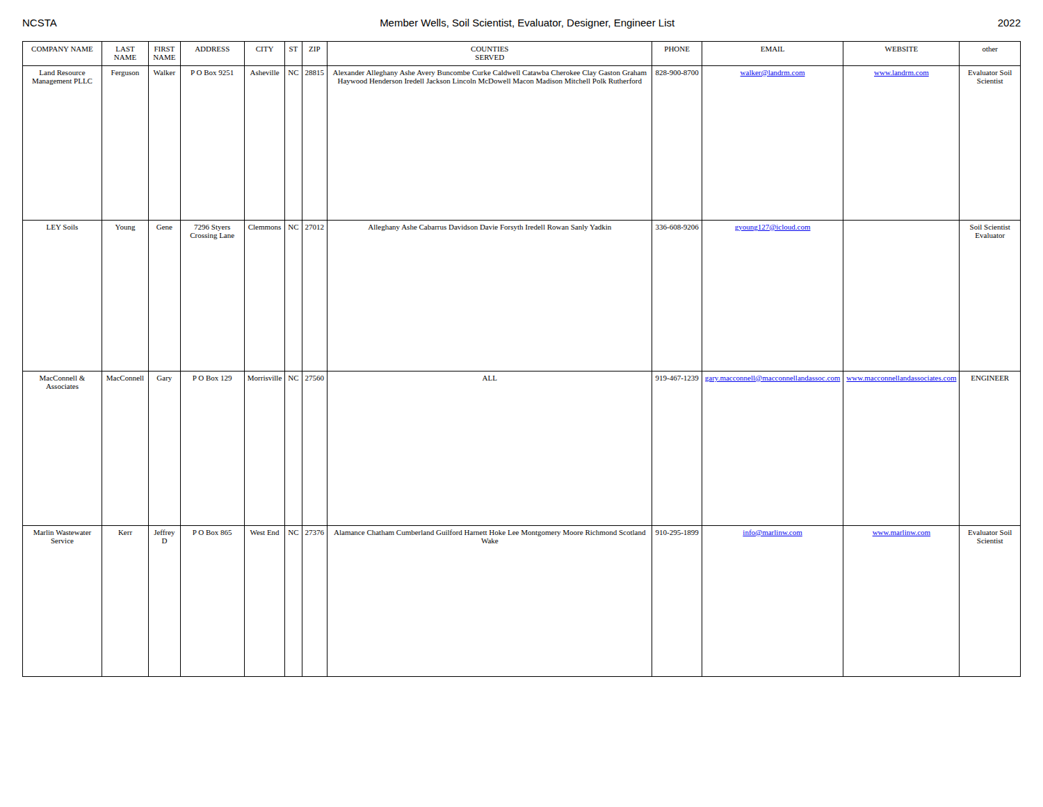NCSTA
Member Wells, Soil Scientist, Evaluator, Designer, Engineer List
2022
| COMPANY NAME | LAST NAME | FIRST NAME | ADDRESS | CITY | ST | ZIP | COUNTIES SERVED | PHONE | EMAIL | WEBSITE | other |
| --- | --- | --- | --- | --- | --- | --- | --- | --- | --- | --- | --- |
| Land Resource Management PLLC | Ferguson | Walker | P O Box 9251 | Asheville | NC | 28815 | Alexander Alleghany Ashe Avery Buncombe Curke Caldwell Catawba Cherokee Clay Gaston Graham Haywood Henderson Iredell Jackson Lincoln McDowell Macon Madison Mitchell Polk Rutherford | 828-900-8700 | walker@landrm.com | www.landrm.com | Evaluator Soil Scientist |
| LEY Soils | Young | Gene | 7296 Styers Crossing Lane | Clemmons | NC | 27012 | Alleghany Ashe Cabarrus Davidson Davie Forsyth Iredell Rowan Sanly Yadkin | 336-608-9206 | gyoung127@icloud.com | | Soil Scientist Evaluator |
| MacConnell & Associates | MacConnell | Gary | P O Box 129 | Morrisville | NC | 27560 | ALL | 919-467-1239 | gary.macconnell@macconnellandassoc.com | www.macconnellandassociates.com | ENGINEER |
| Marlin Wastewater Service | Kerr | Jeffrey D | P O Box 865 | West End | NC | 27376 | Alamance Chatham Cumberland Guilford Harnett Hoke Lee Montgomery Moore Richmond Scotland Wake | 910-295-1899 | info@marlinw.com | www.marlinw.com | Evaluator Soil Scientist |